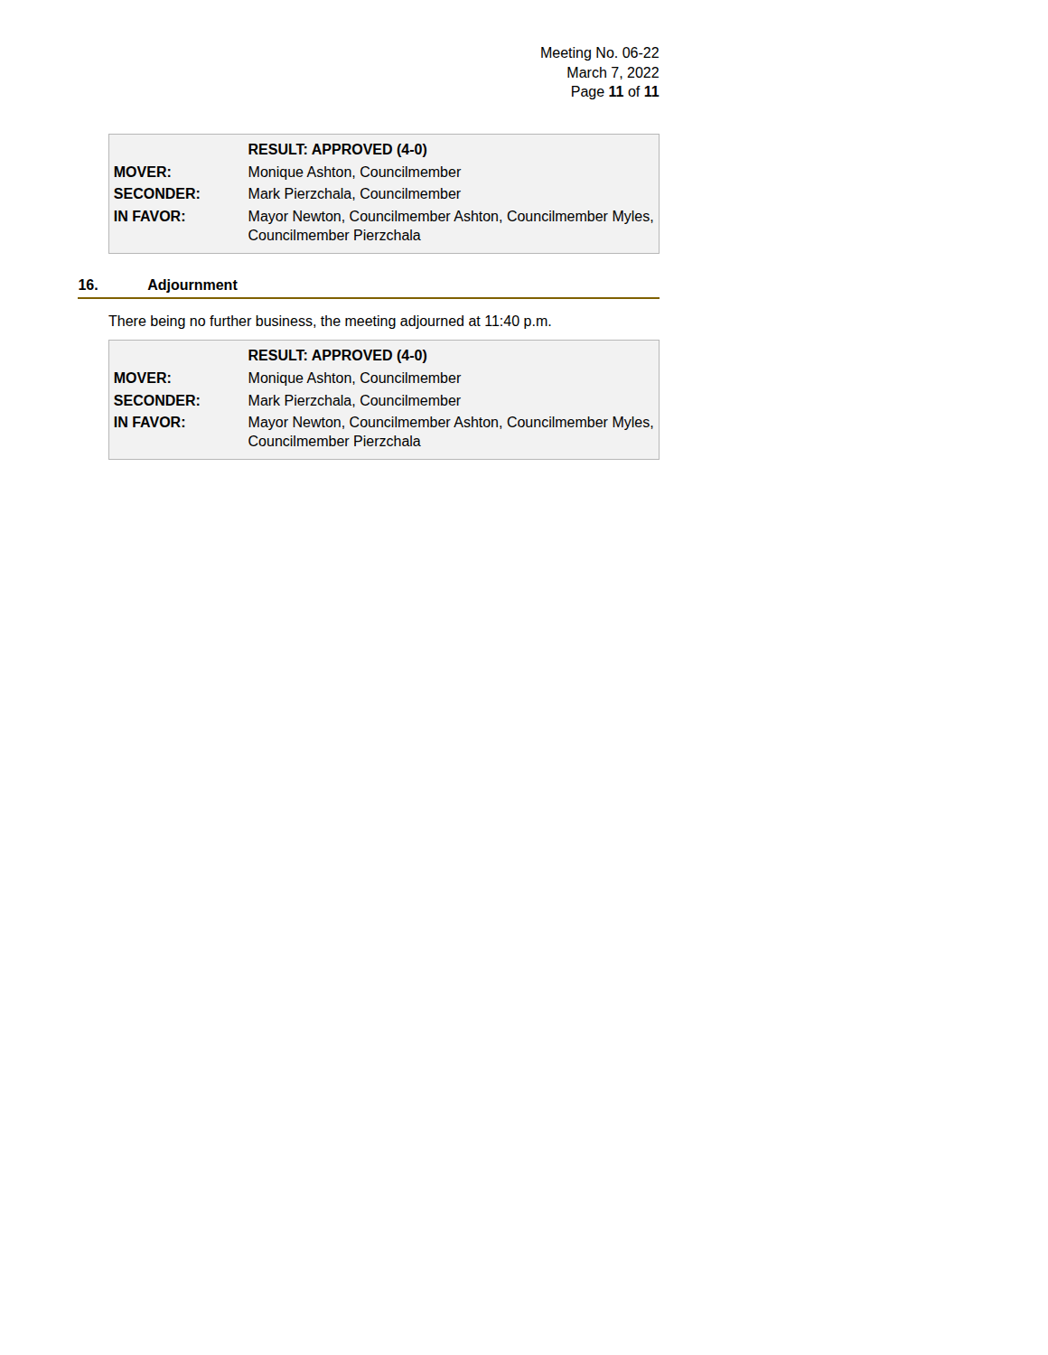Meeting No. 06-22
March 7, 2022
Page 11 of 11
| | RESULT: APPROVED (4-0) |
| MOVER: | Monique Ashton, Councilmember |
| SECONDER: | Mark Pierzchala, Councilmember |
| IN FAVOR: | Mayor Newton, Councilmember Ashton, Councilmember Myles, Councilmember Pierzchala |
16. Adjournment
There being no further business, the meeting adjourned at 11:40 p.m.
| | RESULT: APPROVED (4-0) |
| MOVER: | Monique Ashton, Councilmember |
| SECONDER: | Mark Pierzchala, Councilmember |
| IN FAVOR: | Mayor Newton, Councilmember Ashton, Councilmember Myles, Councilmember Pierzchala |